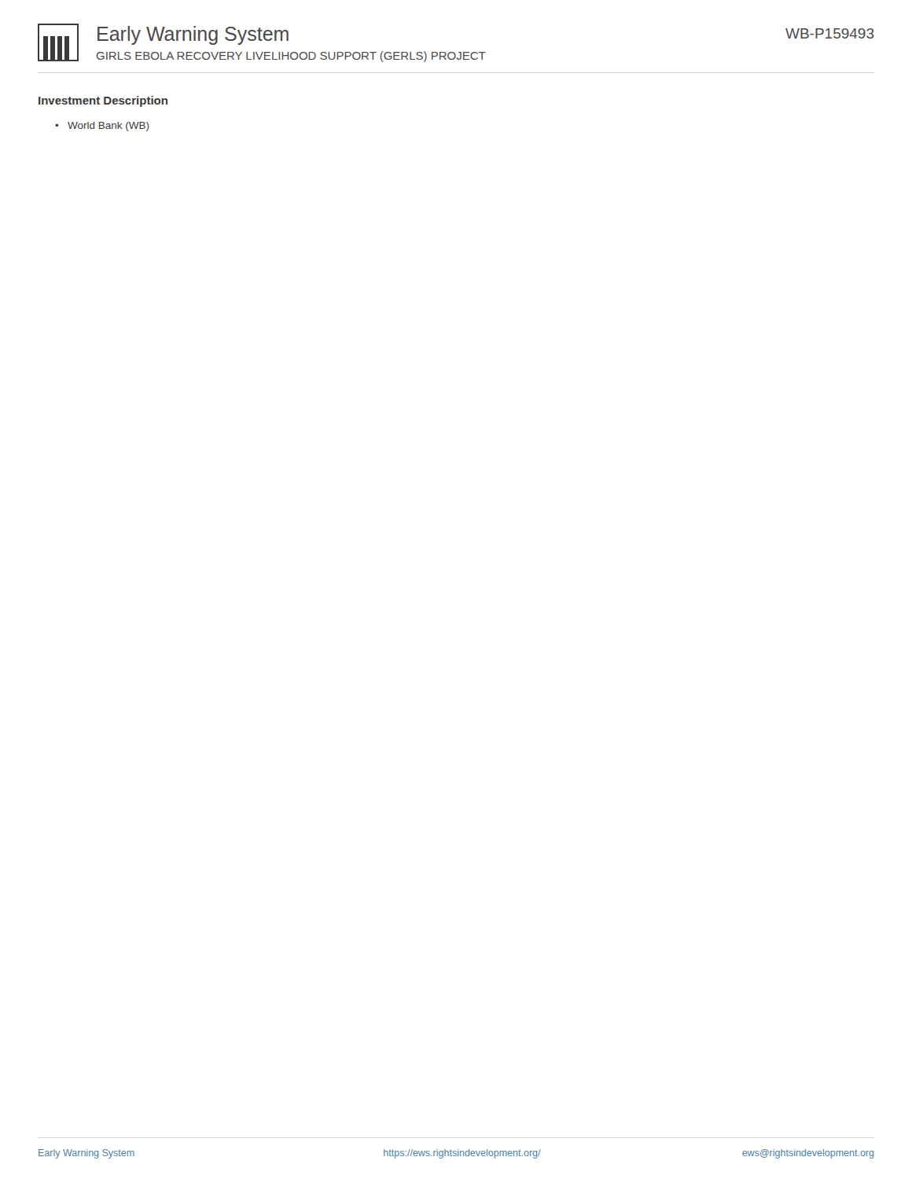Early Warning System
GIRLS EBOLA RECOVERY LIVELIHOOD SUPPORT (GERLS) PROJECT
WB-P159493
Investment Description
World Bank (WB)
Early Warning System
https://ews.rightsindevelopment.org/
ews@rightsindevelopment.org